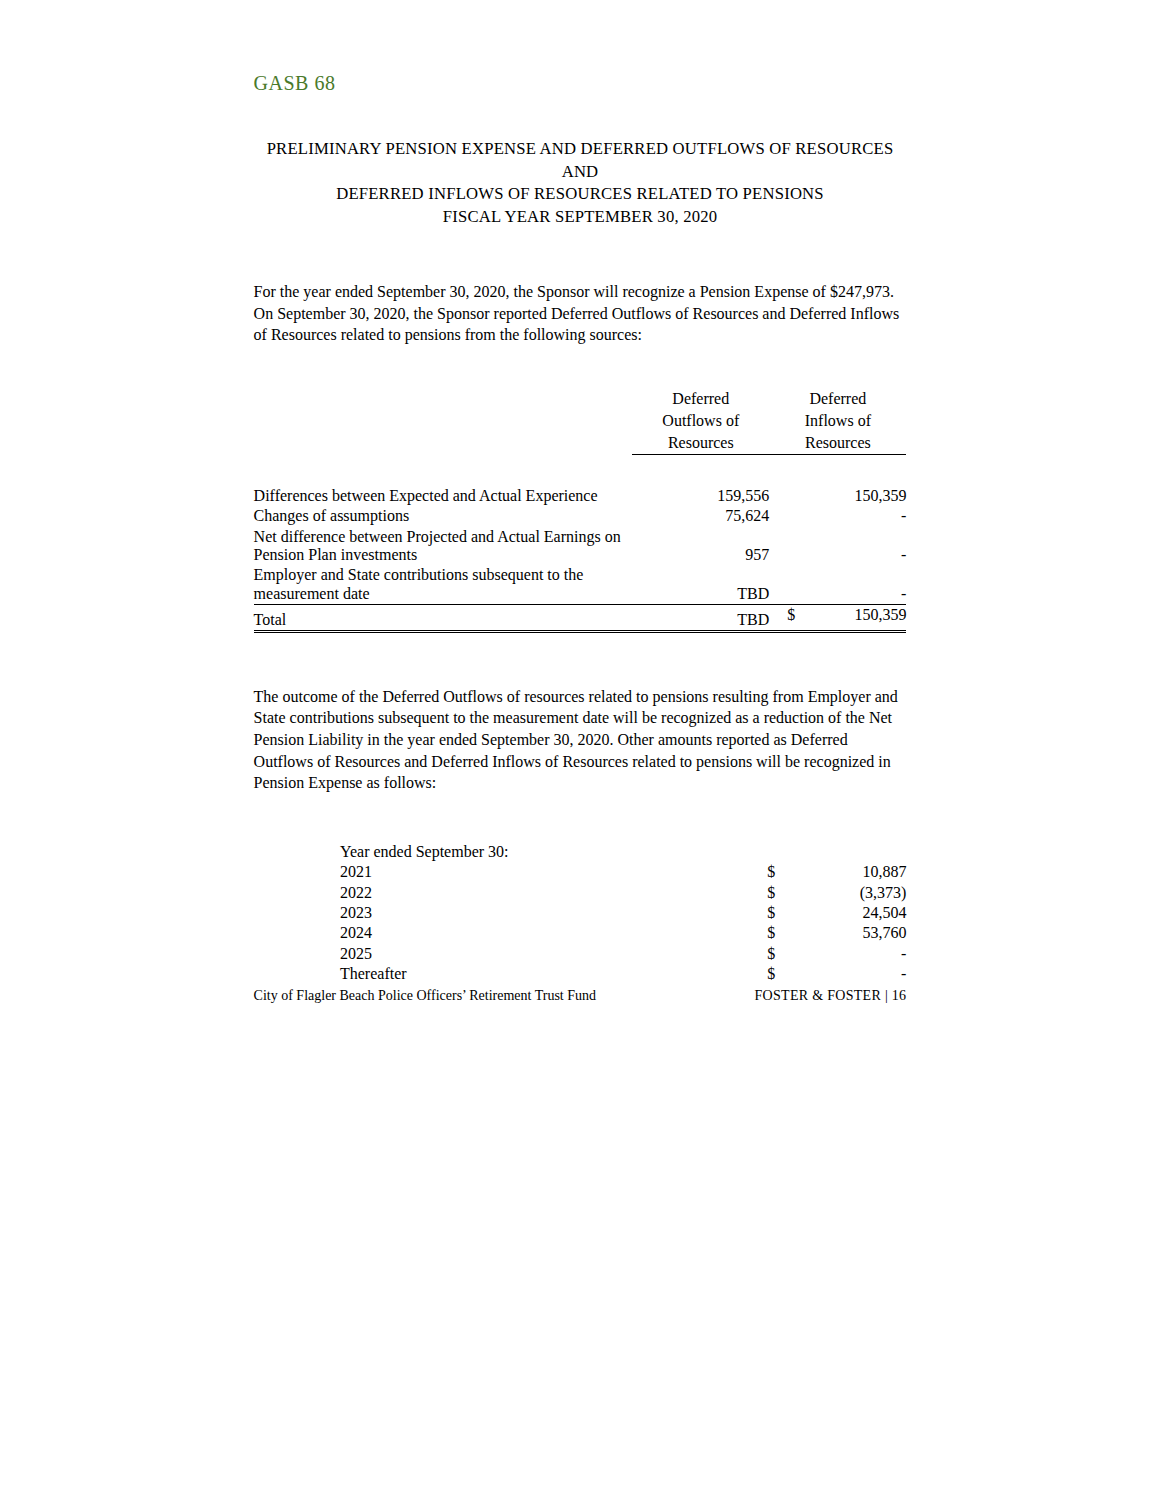GASB 68
PRELIMINARY PENSION EXPENSE AND DEFERRED OUTFLOWS OF RESOURCES AND
DEFERRED INFLOWS OF RESOURCES RELATED TO PENSIONS
FISCAL YEAR SEPTEMBER 30, 2020
For the year ended September 30, 2020, the Sponsor will recognize a Pension Expense of $247,973.
On September 30, 2020, the Sponsor reported Deferred Outflows of Resources and Deferred Inflows of Resources related to pensions from the following sources:
| | Deferred | Deferred |
| --- | --- | --- |
| | Outflows of | Inflows of |
| | Resources | Resources |
| Differences between Expected and Actual Experience | 159,556 | 150,359 |
| Changes of assumptions | 75,624 | - |
| Net difference between Projected and Actual Earnings on Pension Plan investments | 957 | - |
| Employer and State contributions subsequent to the measurement date | TBD | - |
| Total | TBD | $ 150,359 |
The outcome of the Deferred Outflows of resources related to pensions resulting from Employer and State contributions subsequent to the measurement date will be recognized as a reduction of the Net Pension Liability in the year ended September 30, 2020. Other amounts reported as Deferred Outflows of Resources and Deferred Inflows of Resources related to pensions will be recognized in Pension Expense as follows:
| | Year ended September 30: | | |
| | 2021 | $ | 10,887 |
| | 2022 | $ | (3,373) |
| | 2023 | $ | 24,504 |
| | 2024 | $ | 53,760 |
| | 2025 | $ | - |
| | Thereafter | $ | - |
City of Flagler Beach Police Officers’ Retirement Trust Fund
FOSTER & FOSTER | 16